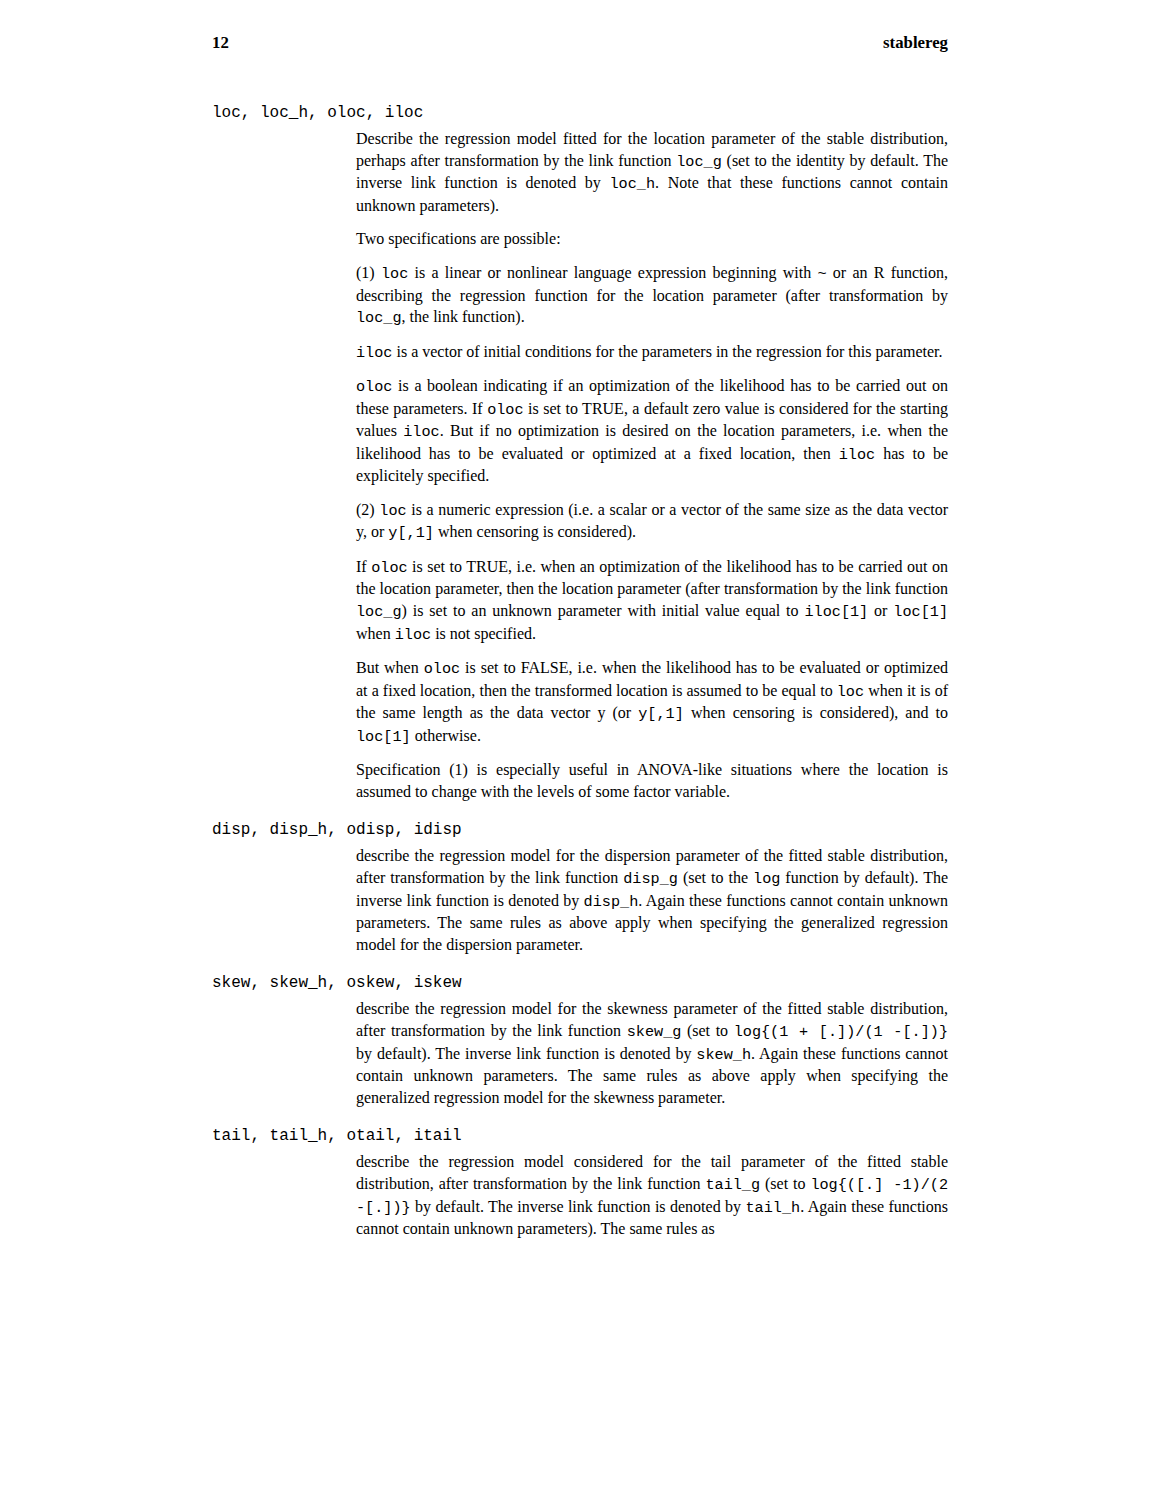12 stablereg
loc, loc_h, oloc, iloc
Describe the regression model fitted for the location parameter of the stable distribution, perhaps after transformation by the link function loc_g (set to the identity by default. The inverse link function is denoted by loc_h. Note that these functions cannot contain unknown parameters).
Two specifications are possible:
(1) loc is a linear or nonlinear language expression beginning with ~ or an R function, describing the regression function for the location parameter (after transformation by loc_g, the link function).
iloc is a vector of initial conditions for the parameters in the regression for this parameter.
oloc is a boolean indicating if an optimization of the likelihood has to be carried out on these parameters. If oloc is set to TRUE, a default zero value is considered for the starting values iloc. But if no optimization is desired on the location parameters, i.e. when the likelihood has to be evaluated or optimized at a fixed location, then iloc has to be explicitely specified.
(2) loc is a numeric expression (i.e. a scalar or a vector of the same size as the data vector y, or y[,1] when censoring is considered).
If oloc is set to TRUE, i.e. when an optimization of the likelihood has to be carried out on the location parameter, then the location parameter (after transformation by the link function loc_g) is set to an unknown parameter with initial value equal to iloc[1] or loc[1] when iloc is not specified.
But when oloc is set to FALSE, i.e. when the likelihood has to be evaluated or optimized at a fixed location, then the transformed location is assumed to be equal to loc when it is of the same length as the data vector y (or y[,1] when censoring is considered), and to loc[1] otherwise.
Specification (1) is especially useful in ANOVA-like situations where the location is assumed to change with the levels of some factor variable.
disp, disp_h, odisp, idisp
describe the regression model for the dispersion parameter of the fitted stable distribution, after transformation by the link function disp_g (set to the log function by default). The inverse link function is denoted by disp_h. Again these functions cannot contain unknown parameters. The same rules as above apply when specifying the generalized regression model for the dispersion parameter.
skew, skew_h, oskew, iskew
describe the regression model for the skewness parameter of the fitted stable distribution, after transformation by the link function skew_g (set to log{(1 + [.])/(1 -[.])} by default). The inverse link function is denoted by skew_h. Again these functions cannot contain unknown parameters. The same rules as above apply when specifying the generalized regression model for the skewness parameter.
tail, tail_h, otail, itail
describe the regression model considered for the tail parameter of the fitted stable distribution, after transformation by the link function tail_g (set to log{([.] -1)/(2 -[.])} by default. The inverse link function is denoted by tail_h. Again these functions cannot contain unknown parameters). The same rules as